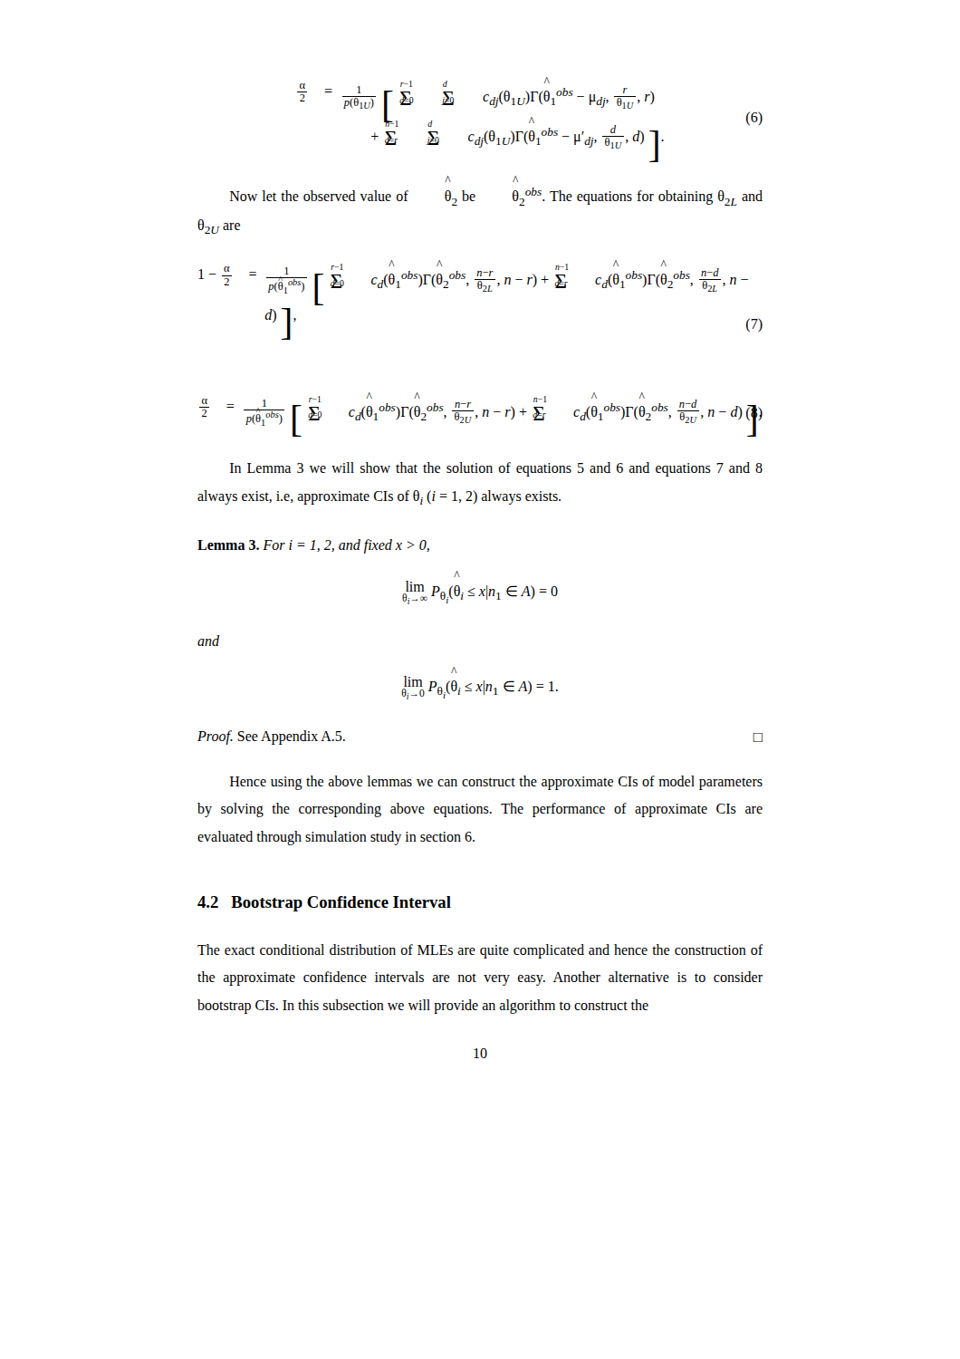α 2
=
1 p(θ1U) [ Σd=0r−1 Σj=0d cdj(θ1U)Γ(^θ1obs − μdj, rθ1U, r)
+ Σd=rn−1 Σj=0d cdj(θ1U)Γ(^θ1obs − μ′dj, dθ1U, d) ].
(6)
Now let the observed value of ^θ2 be ^θ2obs. The equations for obtaining θ2L and θ2U are
1 − α 2
=
1 p(^θ1obs) [ Σd=0r−1 cd(^θ1obs)Γ(^θ2obs, n−r θ2L, n − r) + Σd=rn−1 cd(^θ1obs)Γ(^θ2obs, n−d θ2L, n − d) ],
(7)
α 2
=
1 p(^θ1obs) [ Σd=0r−1 cd(^θ1obs)Γ(^θ2obs, n−r θ2U, n − r) + Σd=rn−1 cd(^θ1obs)Γ(^θ2obs, n−d θ2U, n − d) ].
(8)
In Lemma 3 we will show that the solution of equations 5 and 6 and equations 7 and 8 always exist, i.e, approximate CIs of θi (i = 1, 2) always exists.
Lemma 3. For i = 1, 2, and fixed x > 0,
lim θi→∞ Pθi(^θi ≤ x|n1 ∈ A) = 0
and
lim θi→0 Pθi(^θi ≤ x|n1 ∈ A) = 1.
Proof. See Appendix A.5. □
Hence using the above lemmas we can construct the approximate CIs of model parameters by solving the corresponding above equations. The performance of approximate CIs are evaluated through simulation study in section 6.
4.2 Bootstrap Confidence Interval
The exact conditional distribution of MLEs are quite complicated and hence the construction of the approximate confidence intervals are not very easy. Another alternative is to consider bootstrap CIs. In this subsection we will provide an algorithm to construct the
10